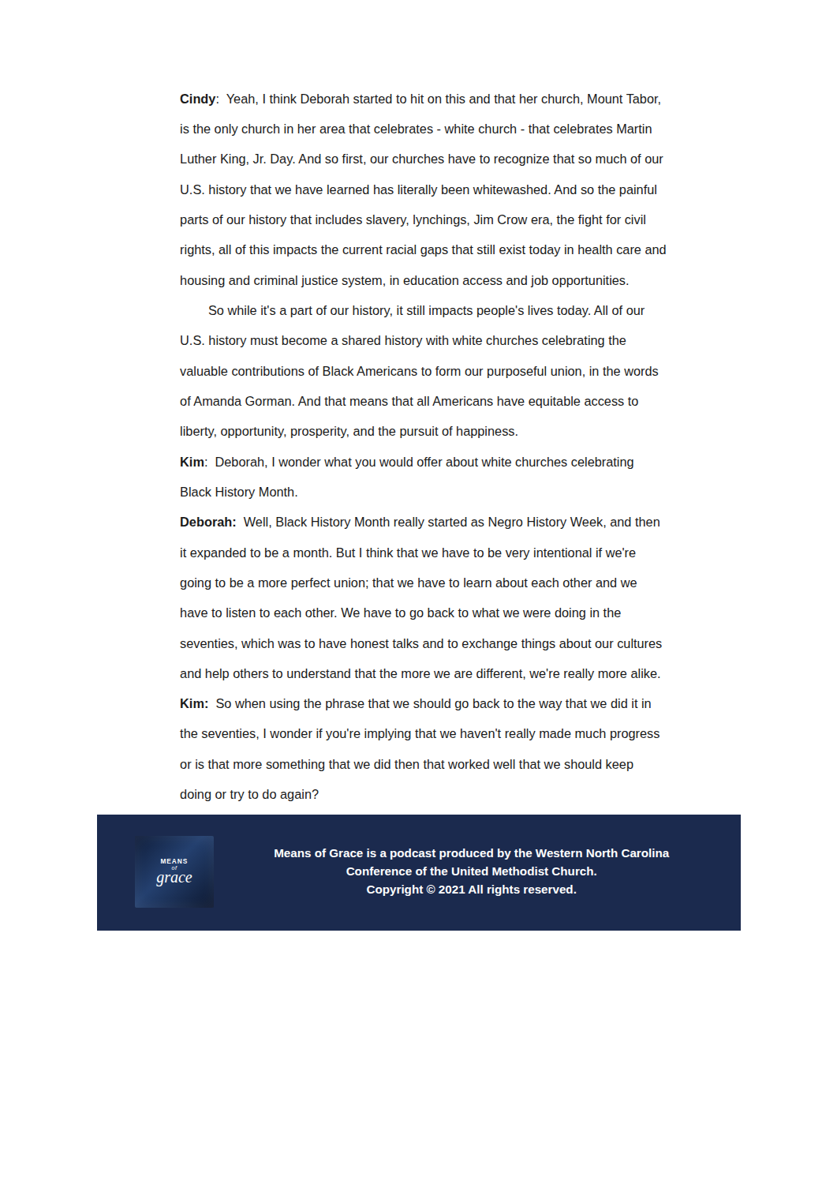Cindy: Yeah, I think Deborah started to hit on this and that her church, Mount Tabor, is the only church in her area that celebrates - white church - that celebrates Martin Luther King, Jr. Day. And so first, our churches have to recognize that so much of our U.S. history that we have learned has literally been whitewashed. And so the painful parts of our history that includes slavery, lynchings, Jim Crow era, the fight for civil rights, all of this impacts the current racial gaps that still exist today in health care and housing and criminal justice system, in education access and job opportunities.
So while it's a part of our history, it still impacts people's lives today. All of our U.S. history must become a shared history with white churches celebrating the valuable contributions of Black Americans to form our purposeful union, in the words of Amanda Gorman. And that means that all Americans have equitable access to liberty, opportunity, prosperity, and the pursuit of happiness.
Kim: Deborah, I wonder what you would offer about white churches celebrating Black History Month.
Deborah: Well, Black History Month really started as Negro History Week, and then it expanded to be a month. But I think that we have to be very intentional if we're going to be a more perfect union; that we have to learn about each other and we have to listen to each other. We have to go back to what we were doing in the seventies, which was to have honest talks and to exchange things about our cultures and help others to understand that the more we are different, we're really more alike.
Kim: So when using the phrase that we should go back to the way that we did it in the seventies, I wonder if you're implying that we haven't really made much progress or is that more something that we did then that worked well that we should keep doing or try to do again?
Means of grace
Means of Grace is a podcast produced by the Western North Carolina Conference of the United Methodist Church. Copyright © 2021 All rights reserved.